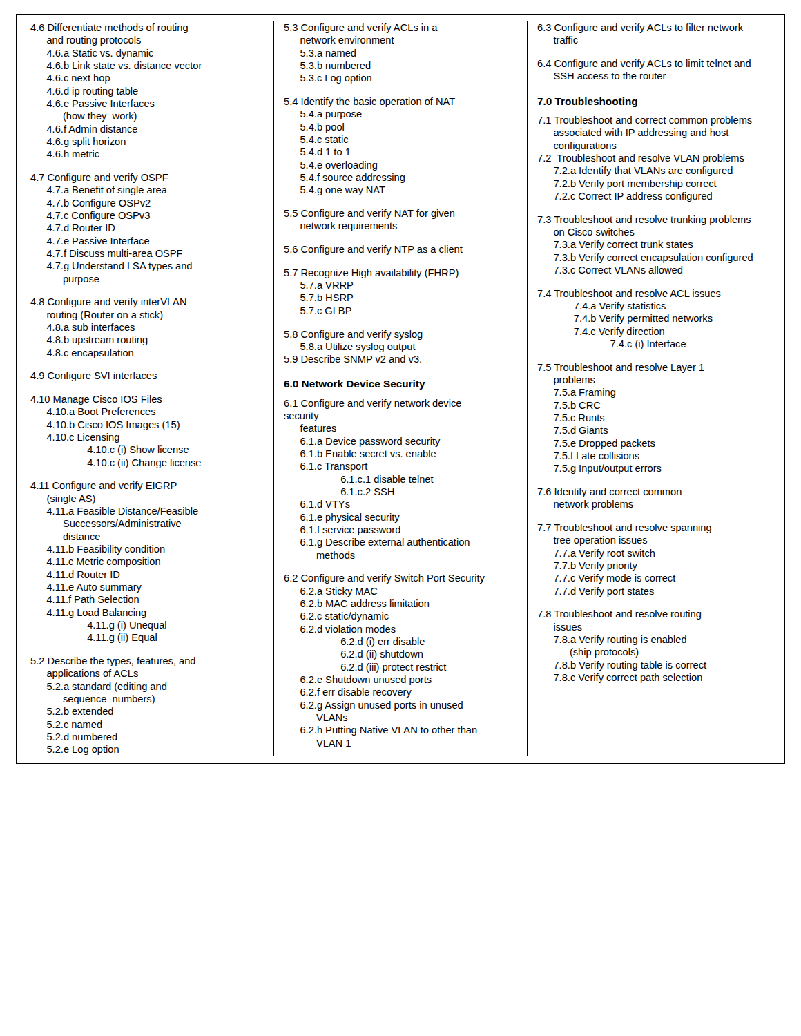4.6 Differentiate methods of routingand routing protocols
4.6.a Static vs. dynamic
4.6.b Link state vs. distance vector
4.6.c next hop
4.6.d ip routing table
4.6.e Passive Interfaces(how they work)
4.6.f Admin distance
4.6.g split horizon
4.6.h metric
4.7 Configure and verify OSPF
4.7.a Benefit of single area
4.7.b Configure OSPv2
4.7.c Configure OSPv3
4.7.d Router ID
4.7.e Passive Interface
4.7.f Discuss multi-area OSPF
4.7.g Understand LSA types andpurpose
4.8 Configure and verify interVLANrouting (Router on a stick)
4.8.a sub interfaces
4.8.b upstream routing
4.8.c encapsulation
4.9 Configure SVI interfaces
4.10 Manage Cisco IOS Files
4.10.a Boot Preferences
4.10.b Cisco IOS Images (15)
4.10.c Licensing
4.10.c (i) Show license
4.10.c (ii) Change license
4.11 Configure and verify EIGRP(single AS)
4.11.a Feasible Distance/FeasibleSuccessors/Administrative distance
4.11.b Feasibility condition
4.11.c Metric composition
4.11.d Router ID
4.11.e Auto summary
4.11.f Path Selection
4.11.g Load Balancing
4.11.g (i) Unequal
4.11.g (ii) Equal
5.2 Describe the types, features, andapplications of ACLs
5.2.a standard (editing andsequence numbers)
5.2.b extended
5.2.c named
5.2.d numbered
5.2.e Log option
5.3 Configure and verify ACLs in anetwork environment
5.3.a named
5.3.b numbered
5.3.c Log option
5.4 Identify the basic operation of NAT
5.4.a purpose
5.4.b pool
5.4.c static
5.4.d 1 to 1
5.4.e overloading
5.4.f source addressing
5.4.g one way NAT
5.5 Configure and verify NAT for givennetwork requirements
5.6 Configure and verify NTP as a client
5.7 Recognize High availability (FHRP)
5.7.a VRRP
5.7.b HSRP
5.7.c GLBP
5.8 Configure and verify syslog
5.8.a Utilize syslog output
5.9 Describe SNMP v2 and v3.
6.0 Network Device Security
6.1 Configure and verify network device
security
features
6.1.a Device password security
6.1.b Enable secret vs. enable
6.1.c Transport
6.1.c.1 disable telnet
6.1.c.2 SSH
6.1.d VTYs
6.1.e physical security
6.1.f service password
6.1.g Describe external authenticationmethods
6.2 Configure and verify Switch Port Security
6.2.a Sticky MAC
6.2.b MAC address limitation
6.2.c static/dynamic
6.2.d violation modes
6.2.d (i) err disable
6.2.d (ii) shutdown
6.2.d (iii) protect restrict
6.2.e Shutdown unused ports
6.2.f err disable recovery
6.2.g Assign unused ports in unusedVLANs
6.2.h Putting Native VLAN to other thanVLAN 1
6.3 Configure and verify ACLs to filter networktraffic
6.4 Configure and verify ACLs to limit telnet andSSH access to the router
7.0 Troubleshooting
7.1 Troubleshoot and correct common problemsassociated with IP addressing and host configurations
7.2 Troubleshoot and resolve VLAN problems
7.2.a Identify that VLANs are configured
7.2.b Verify port membership correct
7.2.c Correct IP address configured
7.3 Troubleshoot and resolve trunking problemson Cisco switches
7.3.a Verify correct trunk states
7.3.b Verify correct encapsulation configured
7.3.c Correct VLANs allowed
7.4 Troubleshoot and resolve ACL issues
7.4.a Verify statistics
7.4.b Verify permitted networks
7.4.c Verify direction
7.4.c (i) Interface
7.5 Troubleshoot and resolve Layer 1problems
7.5.a Framing
7.5.b CRC
7.5.c Runts
7.5.d Giants
7.5.e Dropped packets
7.5.f Late collisions
7.5.g Input/output errors
7.6 Identify and correct commonnetwork problems
7.7 Troubleshoot and resolve spanningtree operation issues
7.7.a Verify root switch
7.7.b Verify priority
7.7.c Verify mode is correct
7.7.d Verify port states
7.8 Troubleshoot and resolve routingissues
7.8.a Verify routing is enabled(ship protocols)
7.8.b Verify routing table is correct
7.8.c Verify correct path selection